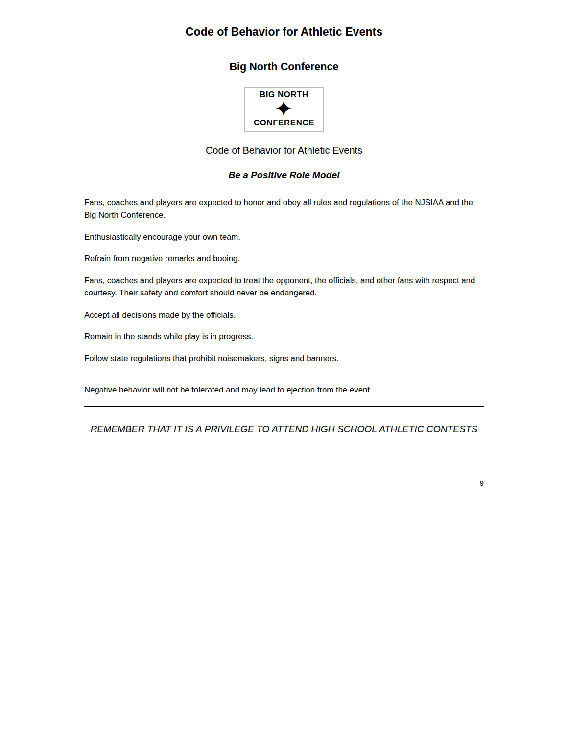Code of Behavior for Athletic Events
Big North Conference
BIG NORTH ✦ CONFERENCE
Code of Behavior for Athletic Events
Be a Positive Role Model
Fans, coaches and players are expected to honor and obey all rules and regulations of the NJSIAA and the Big North Conference.
Enthusiastically encourage your own team.
Refrain from negative remarks and booing.
Fans, coaches and players are expected to treat the opponent, the officials, and other fans with respect and courtesy. Their safety and comfort should never be endangered.
Accept all decisions made by the officials.
Remain in the stands while play is in progress.
Follow state regulations that prohibit noisemakers, signs and banners.
Negative behavior will not be tolerated and may lead to ejection from the event.
REMEMBER THAT IT IS A PRIVILEGE TO ATTEND HIGH SCHOOL ATHLETIC CONTESTS
9